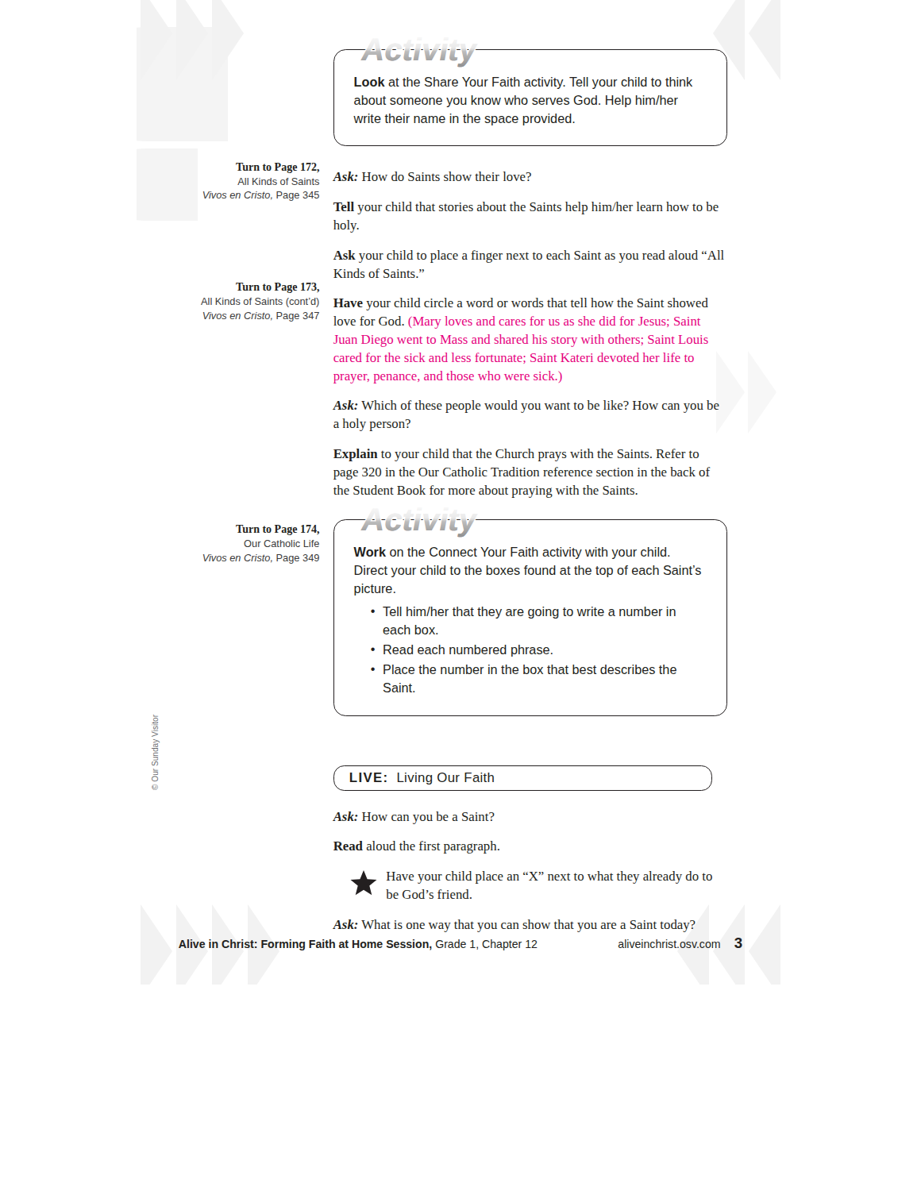Turn to Page 172,
All Kinds of Saints
Vivos en Cristo, Page 345
Turn to Page 173,
All Kinds of Saints (cont’d)
Vivos en Cristo, Page 347
Turn to Page 174,
Our Catholic Life
Vivos en Cristo, Page 349
Activity Activity
Look at the Share Your Faith activity. Tell your child to think about someone you know who serves God. Help him/her write their name in the space provided.
Ask: How do Saints show their love?
Tell your child that stories about the Saints help him/her learn how to be holy.
Ask your child to place a finger next to each Saint as you read aloud “All Kinds of Saints.”
Have your child circle a word or words that tell how the Saint showed love for God. (Mary loves and cares for us as she did for Jesus; Saint Juan Diego went to Mass and shared his story with others; Saint Louis cared for the sick and less fortunate; Saint Kateri devoted her life to prayer, penance, and those who were sick.)
Ask: Which of these people would you want to be like? How can you be a holy person?
Explain to your child that the Church prays with the Saints. Refer to page 320 in the Our Catholic Tradition reference section in the back of the Student Book for more about praying with the Saints.
Activity Activity
Work on the Connect Your Faith activity with your child. Direct your child to the boxes found at the top of each Saint’s picture.
Tell him/her that they are going to write a number in each box.
Read each numbered phrase.
Place the number in the box that best describes the Saint.
LIVE: Living Our Faith
Ask: How can you be a Saint?
Read aloud the first paragraph.
Have your child place an “X” next to what they already do to be God’s friend.
Ask: What is one way that you can show that you are a Saint today?
© Our Sunday Visitor
Alive in Christ: Forming Faith at Home Session, Grade 1, Chapter 12
aliveinchrist.osv.com 3